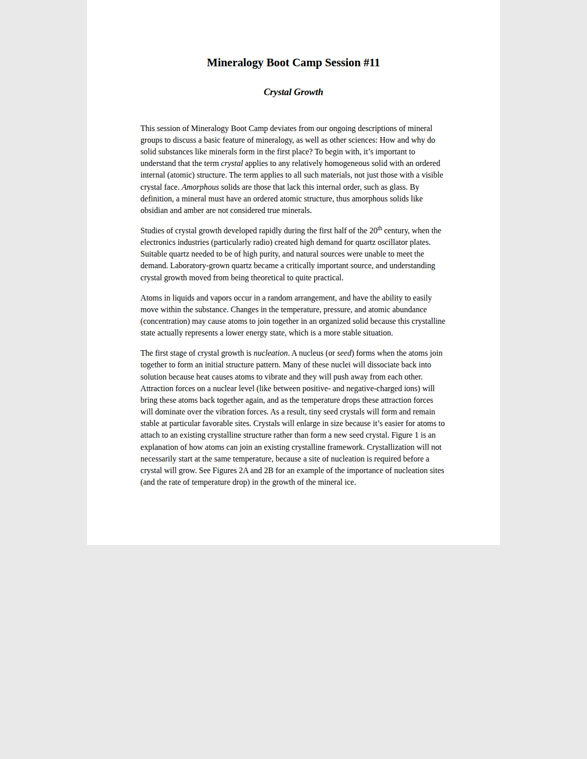Mineralogy Boot Camp Session #11
Crystal Growth
This session of Mineralogy Boot Camp deviates from our ongoing descriptions of mineral groups to discuss a basic feature of mineralogy, as well as other sciences: How and why do solid substances like minerals form in the first place? To begin with, it’s important to understand that the term crystal applies to any relatively homogeneous solid with an ordered internal (atomic) structure. The term applies to all such materials, not just those with a visible crystal face. Amorphous solids are those that lack this internal order, such as glass. By definition, a mineral must have an ordered atomic structure, thus amorphous solids like obsidian and amber are not considered true minerals.
Studies of crystal growth developed rapidly during the first half of the 20th century, when the electronics industries (particularly radio) created high demand for quartz oscillator plates. Suitable quartz needed to be of high purity, and natural sources were unable to meet the demand. Laboratory-grown quartz became a critically important source, and understanding crystal growth moved from being theoretical to quite practical.
Atoms in liquids and vapors occur in a random arrangement, and have the ability to easily move within the substance. Changes in the temperature, pressure, and atomic abundance (concentration) may cause atoms to join together in an organized solid because this crystalline state actually represents a lower energy state, which is a more stable situation.
The first stage of crystal growth is nucleation. A nucleus (or seed) forms when the atoms join together to form an initial structure pattern. Many of these nuclei will dissociate back into solution because heat causes atoms to vibrate and they will push away from each other. Attraction forces on a nuclear level (like between positive- and negative-charged ions) will bring these atoms back together again, and as the temperature drops these attraction forces will dominate over the vibration forces. As a result, tiny seed crystals will form and remain stable at particular favorable sites. Crystals will enlarge in size because it’s easier for atoms to attach to an existing crystalline structure rather than form a new seed crystal. Figure 1 is an explanation of how atoms can join an existing crystalline framework. Crystallization will not necessarily start at the same temperature, because a site of nucleation is required before a crystal will grow. See Figures 2A and 2B for an example of the importance of nucleation sites (and the rate of temperature drop) in the growth of the mineral ice.